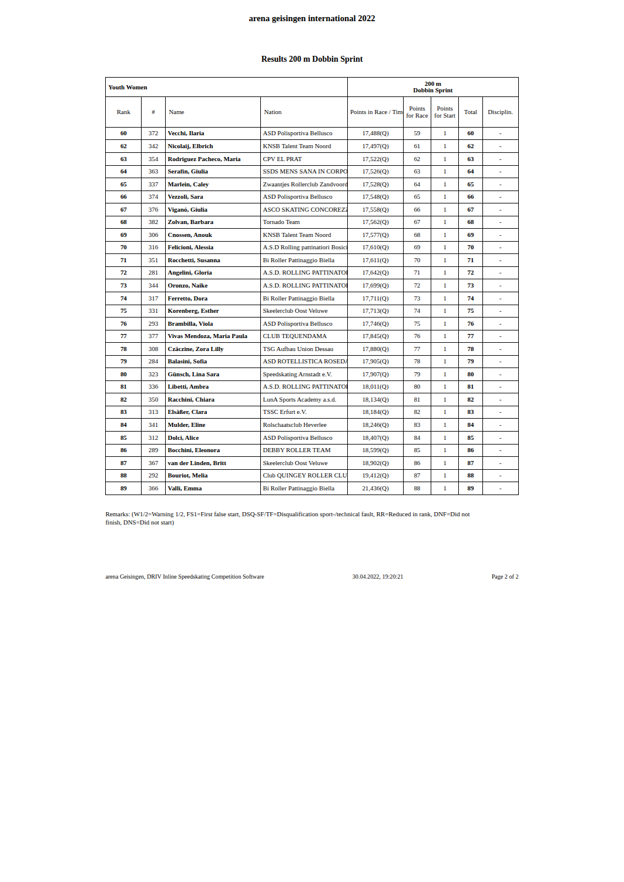arena geisingen international 2022
Results 200 m Dobbin Sprint
| Youth Women | 200 m Dobbin Sprint |
| --- | --- |
| Rank | # | Name | Nation | Points in Race / Time | Points for Race | Points for Start | Total | Disciplin. |
| 60 | 372 | Vecchi, Ilaria | ASD Polisportiva Bellusco | 17,488(Q) | 59 | 1 | 60 | - |
| 62 | 342 | Nicolaij, Elbrich | KNSB Talent Team Noord | 17,497(Q) | 61 | 1 | 62 | - |
| 63 | 354 | Rodriguez Pacheco, Maria | CPV EL PRAT | 17,522(Q) | 62 | 1 | 63 | - |
| 64 | 363 | Serafin, Giulia | SSDS MENS SANA IN CORPORI | 17,526(Q) | 63 | 1 | 64 | - |
| 65 | 337 | Marlein, Caley | Zwaantjes Rollerclub Zandvoorde | 17,528(Q) | 64 | 1 | 65 | - |
| 66 | 374 | Vezzoli, Sara | ASD Polisportiva Bellusco | 17,548(Q) | 65 | 1 | 66 | - |
| 67 | 376 | Viganó, Giulia | ASCO SKATING CONCOREZZO | 17,558(Q) | 66 | 1 | 67 | - |
| 68 | 382 | Zolvan, Barbara | Tornado Team | 17,562(Q) | 67 | 1 | 68 | - |
| 69 | 306 | Cnossen, Anouk | KNSB Talent Team Noord | 17,577(Q) | 68 | 1 | 69 | - |
| 70 | 316 | Felicioni, Alessia | A.S.D Rolling pattinatiori Bosicia | 17,610(Q) | 69 | 1 | 70 | - |
| 71 | 351 | Rocchetti, Susanna | Bi Roller Pattinaggio Biella | 17,611(Q) | 70 | 1 | 71 | - |
| 72 | 281 | Angelini, Gloria | A.S.D. ROLLING PATTINATORI | 17,642(Q) | 71 | 1 | 72 | - |
| 73 | 344 | Oronzo, Naike | A.S.D. ROLLING PATTINATORI | 17,699(Q) | 72 | 1 | 73 | - |
| 74 | 317 | Ferretto, Dora | Bi Roller Pattinaggio Biella | 17,711(Q) | 73 | 1 | 74 | - |
| 75 | 331 | Korenberg, Esther | Skeelerclub Oost Veluwe | 17,713(Q) | 74 | 1 | 75 | - |
| 76 | 293 | Brambilla, Viola | ASD Polisportiva Bellusco | 17,746(Q) | 75 | 1 | 76 | - |
| 77 | 377 | Vivas Mendoza, Maria Paula | CLUB TEQUENDAMA | 17,845(Q) | 76 | 1 | 77 | - |
| 78 | 308 | Czäczine, Zora Lilly | TSG Aufbau Union Dessau | 17,880(Q) | 77 | 1 | 78 | - |
| 79 | 284 | Balasini, Sofia | ASD ROTELLISTICA ROSEDA M | 17,905(Q) | 78 | 1 | 79 | - |
| 80 | 323 | Günsch, Lina Sara | Speedskating Arnstadt e.V. | 17,907(Q) | 79 | 1 | 80 | - |
| 81 | 336 | Libetti, Ambra | A.S.D. ROLLING PATTINATORI | 18,011(Q) | 80 | 1 | 81 | - |
| 82 | 350 | Racchini, Chiara | LunA Sports Academy a.s.d. | 18,134(Q) | 81 | 1 | 82 | - |
| 83 | 313 | Elsäßer, Clara | TSSC Erfurt e.V. | 18,184(Q) | 82 | 1 | 83 | - |
| 84 | 341 | Mulder, Eline | Rolschaatsclub Heverlee | 18,246(Q) | 83 | 1 | 84 | - |
| 85 | 312 | Dolci, Alice | ASD Polisportiva Bellusco | 18,407(Q) | 84 | 1 | 85 | - |
| 86 | 289 | Bocchini, Eleonora | DEBBY ROLLER TEAM | 18,599(Q) | 85 | 1 | 86 | - |
| 87 | 367 | van der Linden, Britt | Skeelerclub Oost Veluwe | 18,902(Q) | 86 | 1 | 87 | - |
| 88 | 292 | Bouriot, Melia | Club QUINGEY ROLLER CLUB | 19,412(Q) | 87 | 1 | 88 | - |
| 89 | 366 | Valli, Emma | Bi Roller Pattinaggio Biella | 21,436(Q) | 88 | 1 | 89 | - |
Remarks: (W1/2=Warning 1/2, FS1=First false start, DSQ-SF/TF=Disqualification sport-/technical fault, RR=Reduced in rank, DNF=Did not finish, DNS=Did not start)
arena Geisingen, DRIV Inline Speedskating Competition Software
30.04.2022, 19:20:21
Page 2 of 2